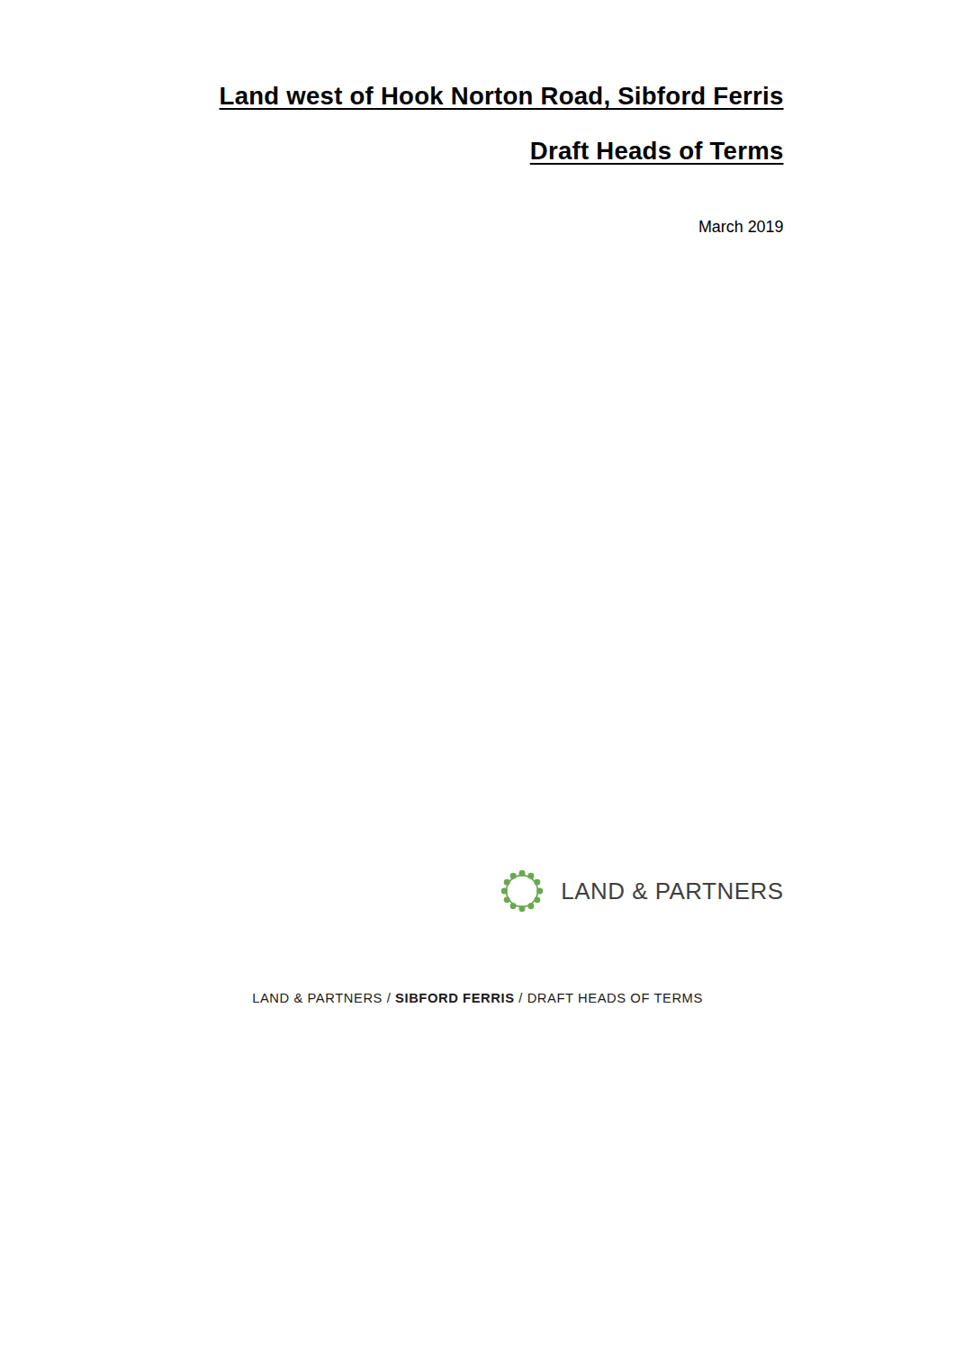Land west of Hook Norton Road, Sibford Ferris
Draft Heads of Terms
March 2019
LAND & PARTNERS
LAND & PARTNERS / SIBFORD FERRIS / DRAFT HEADS OF TERMS